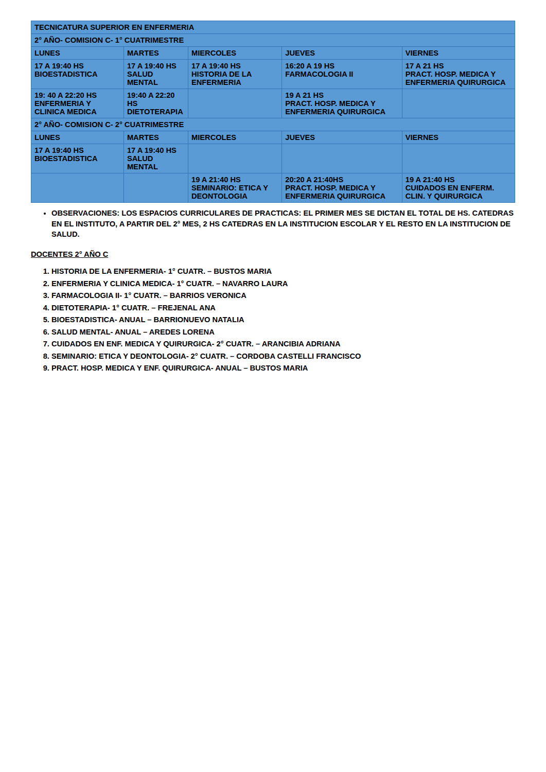| TECNICATURA SUPERIOR EN ENFERMERIA |
| 2° AÑO- COMISION C- 1° CUATRIMESTRE |
| LUNES | MARTES | MIERCOLES | JUEVES | VIERNES |
| 17 A 19:40 HS BIOESTADISTICA | 17 A 19:40 HS SALUD MENTAL | 17 A 19:40 HS HISTORIA DE LA ENFERMERIA | 16:20 A 19 HS FARMACOLOGIA II | 17 A 21 HS PRACT. HOSP. MEDICA Y ENFERMERIA QUIRURGICA |
| 19: 40 A 22:20 HS ENFERMERIA Y CLINICA MEDICA | 19:40 A 22:20 HS DIETOTERAPIA | | 19 A 21 HS PRACT. HOSP. MEDICA Y ENFERMERIA QUIRURGICA | |
| 2° AÑO- COMISION C- 2° CUATRIMESTRE |
| LUNES | MARTES | MIERCOLES | JUEVES | VIERNES |
| 17 A 19:40 HS BIOESTADISTICA | 17 A 19:40 HS SALUD MENTAL | | | |
| | | 19 A 21:40 HS SEMINARIO: ETICA Y DEONTOLOGIA | 20:20 A 21:40HS PRACT. HOSP. MEDICA Y ENFERMERIA QUIRURGICA | 19 A 21:40 HS CUIDADOS EN ENFERM. CLIN. Y QUIRURGICA |
OBSERVACIONES: LOS ESPACIOS CURRICULARES DE PRACTICAS: EL PRIMER MES SE DICTAN EL TOTAL DE HS. CATEDRAS EN EL INSTITUTO, A PARTIR DEL 2° MES, 2 HS CATEDRAS EN LA INSTITUCION ESCOLAR Y EL RESTO EN LA INSTITUCION DE SALUD.
DOCENTES 2° AÑO C
HISTORIA DE LA ENFERMERIA- 1° CUATR. – BUSTOS MARIA
ENFERMERIA Y CLINICA MEDICA- 1° CUATR. – NAVARRO LAURA
FARMACOLOGIA II- 1° CUATR. – BARRIOS VERONICA
DIETOTERAPIA- 1° CUATR. – FREJENAL ANA
BIOESTADISTICA- ANUAL – BARRIONUEVO NATALIA
SALUD MENTAL- ANUAL – AREDES LORENA
CUIDADOS EN ENF. MEDICA Y QUIRURGICA- 2° CUATR. – ARANCIBIA ADRIANA
SEMINARIO: ETICA Y DEONTOLOGIA- 2° CUATR. – CORDOBA CASTELLI FRANCISCO
PRACT. HOSP. MEDICA Y ENF. QUIRURGICA- ANUAL – BUSTOS MARIA